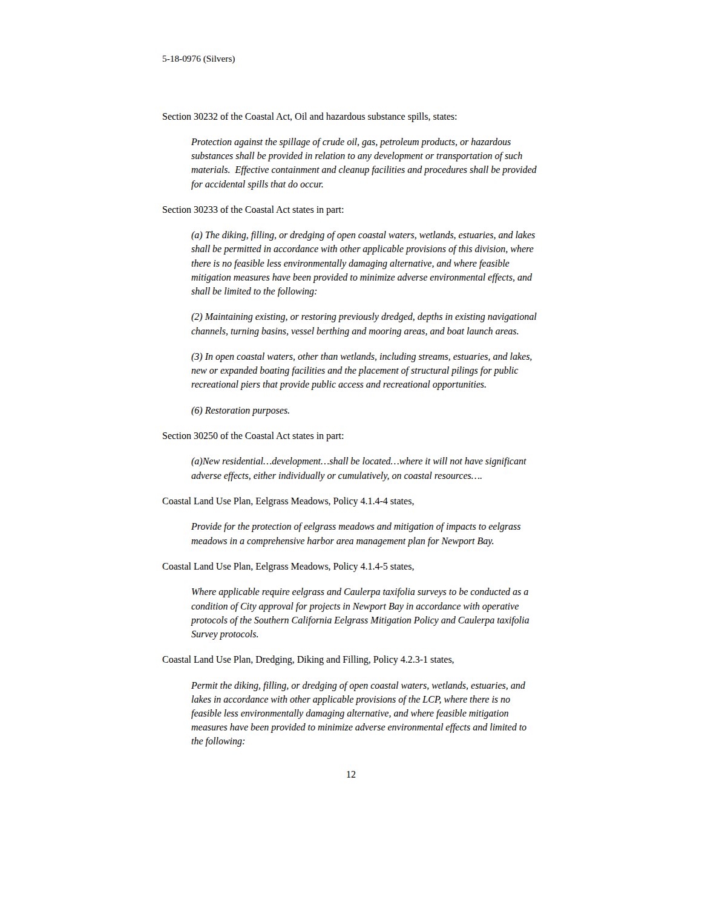5-18-0976 (Silvers)
Section 30232 of the Coastal Act, Oil and hazardous substance spills, states:
Protection against the spillage of crude oil, gas, petroleum products, or hazardous substances shall be provided in relation to any development or transportation of such materials. Effective containment and cleanup facilities and procedures shall be provided for accidental spills that do occur.
Section 30233 of the Coastal Act states in part:
(a) The diking, filling, or dredging of open coastal waters, wetlands, estuaries, and lakes shall be permitted in accordance with other applicable provisions of this division, where there is no feasible less environmentally damaging alternative, and where feasible mitigation measures have been provided to minimize adverse environmental effects, and shall be limited to the following:
(2) Maintaining existing, or restoring previously dredged, depths in existing navigational channels, turning basins, vessel berthing and mooring areas, and boat launch areas.
(3) In open coastal waters, other than wetlands, including streams, estuaries, and lakes, new or expanded boating facilities and the placement of structural pilings for public recreational piers that provide public access and recreational opportunities.
(6) Restoration purposes.
Section 30250 of the Coastal Act states in part:
(a)New residential…development…shall be located…where it will not have significant adverse effects, either individually or cumulatively, on coastal resources….
Coastal Land Use Plan, Eelgrass Meadows, Policy 4.1.4-4 states,
Provide for the protection of eelgrass meadows and mitigation of impacts to eelgrass meadows in a comprehensive harbor area management plan for Newport Bay.
Coastal Land Use Plan, Eelgrass Meadows, Policy 4.1.4-5 states,
Where applicable require eelgrass and Caulerpa taxifolia surveys to be conducted as a condition of City approval for projects in Newport Bay in accordance with operative protocols of the Southern California Eelgrass Mitigation Policy and Caulerpa taxifolia Survey protocols.
Coastal Land Use Plan, Dredging, Diking and Filling, Policy 4.2.3-1 states,
Permit the diking, filling, or dredging of open coastal waters, wetlands, estuaries, and lakes in accordance with other applicable provisions of the LCP, where there is no feasible less environmentally damaging alternative, and where feasible mitigation measures have been provided to minimize adverse environmental effects and limited to the following:
12